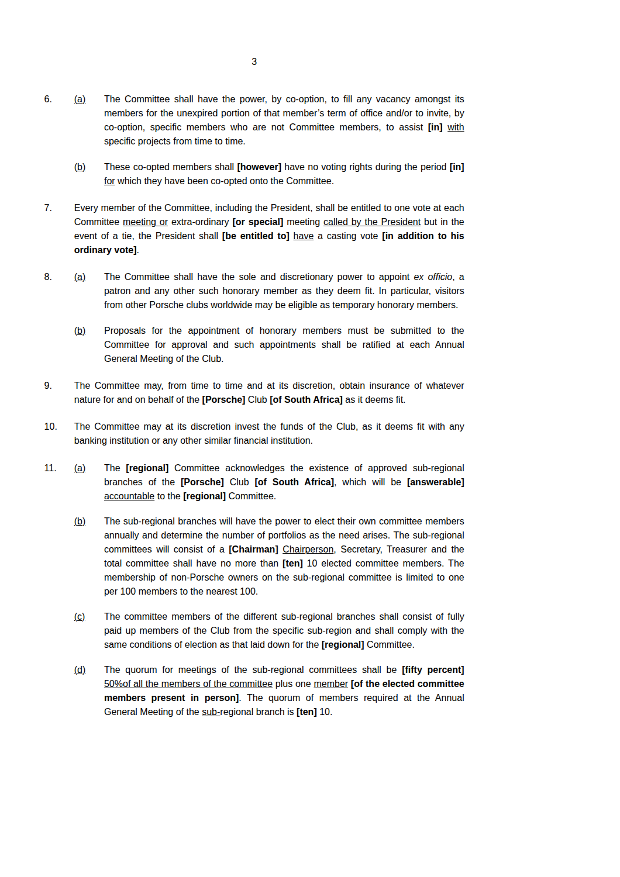3
The Committee shall have the power, by co-option, to fill any vacancy amongst its members for the unexpired portion of that member’s term of office and/or to invite, by co-option, specific members who are not Committee members, to assist [in] with specific projects from time to time.
These co-opted members shall [however] have no voting rights during the period [in] for which they have been co-opted onto the Committee.
Every member of the Committee, including the President, shall be entitled to one vote at each Committee meeting or extra-ordinary [or special] meeting called by the President but in the event of a tie, the President shall [be entitled to] have a casting vote [in addition to his ordinary vote].
The Committee shall have the sole and discretionary power to appoint ex officio, a patron and any other such honorary member as they deem fit. In particular, visitors from other Porsche clubs worldwide may be eligible as temporary honorary members.
Proposals for the appointment of honorary members must be submitted to the Committee for approval and such appointments shall be ratified at each Annual General Meeting of the Club.
The Committee may, from time to time and at its discretion, obtain insurance of whatever nature for and on behalf of the [Porsche] Club [of South Africa] as it deems fit.
The Committee may at its discretion invest the funds of the Club, as it deems fit with any banking institution or any other similar financial institution.
The [regional] Committee acknowledges the existence of approved sub-regional branches of the [Porsche] Club [of South Africa], which will be [answerable] accountable to the [regional] Committee.
The sub-regional branches will have the power to elect their own committee members annually and determine the number of portfolios as the need arises. The sub-regional committees will consist of a [Chairman] Chairperson, Secretary, Treasurer and the total committee shall have no more than [ten] 10 elected committee members. The membership of non-Porsche owners on the sub-regional committee is limited to one per 100 members to the nearest 100.
The committee members of the different sub-regional branches shall consist of fully paid up members of the Club from the specific sub-region and shall comply with the same conditions of election as that laid down for the [regional] Committee.
The quorum for meetings of the sub-regional committees shall be [fifty percent] 50% of all the members of the committee plus one member [of the elected committee members present in person]. The quorum of members required at the Annual General Meeting of the sub-regional branch is [ten] 10.